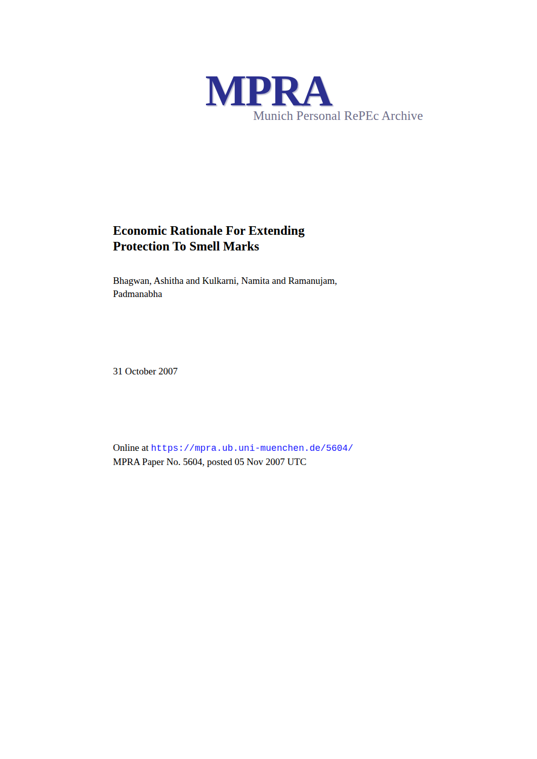MPRA
Munich Personal RePEc Archive
Economic Rationale For Extending
Protection To Smell Marks
Bhagwan, Ashitha and Kulkarni, Namita and Ramanujam,
Padmanabha
31 October 2007
Online at https://mpra.ub.uni-muenchen.de/5604/
MPRA Paper No. 5604, posted 05 Nov 2007 UTC